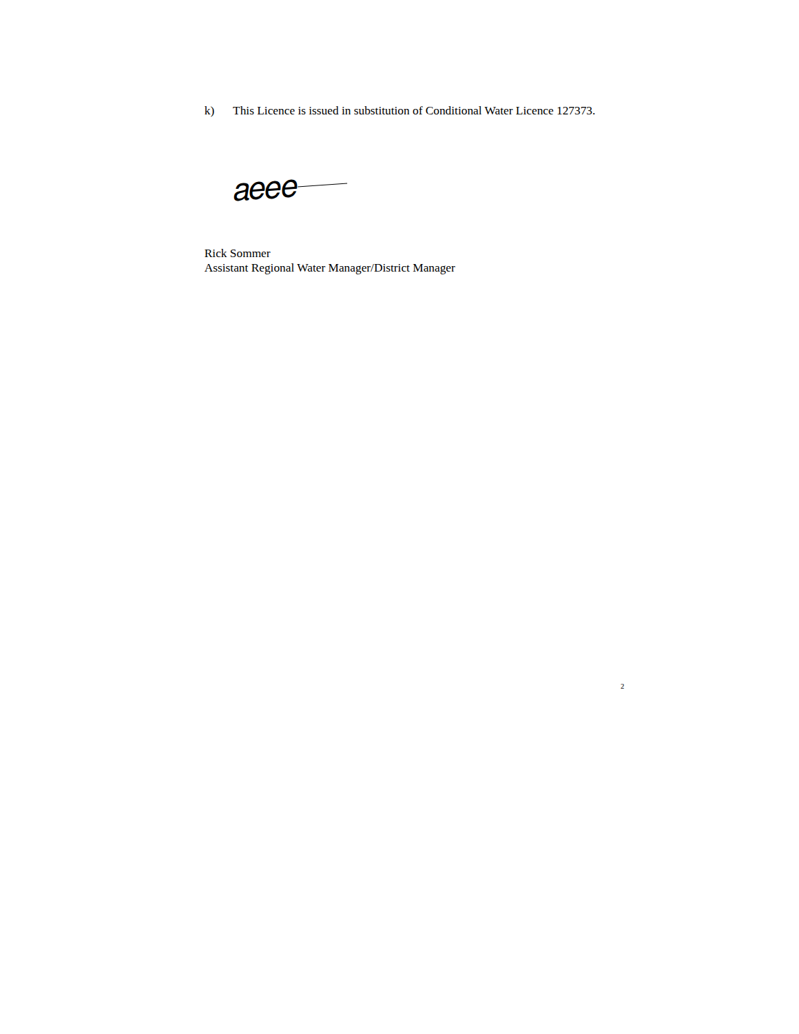k) This Licence is issued in substitution of Conditional Water Licence 127373.
𝑎𝑒𝑒𝑒
Rick Sommer
Assistant Regional Water Manager/District Manager
2